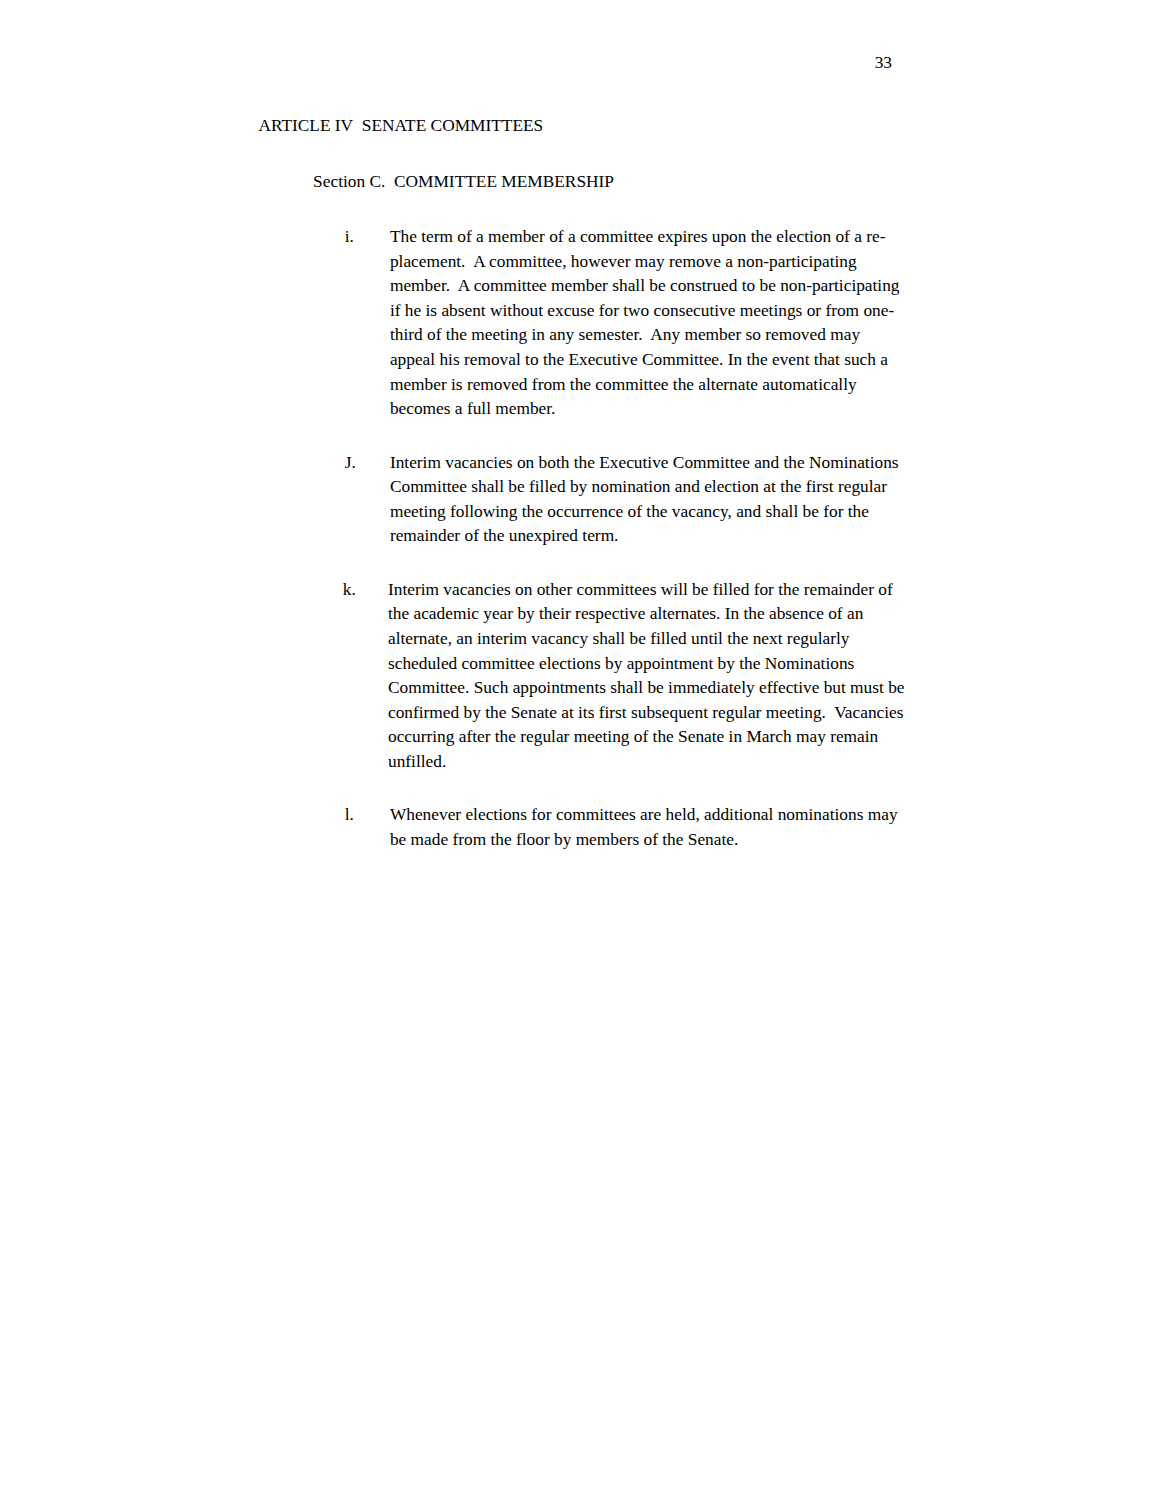33
ARTICLE IV SENATE COMMITTEES
Section C. COMMITTEE MEMBERSHIP
i. The term of a member of a committee expires upon the election of a re-placement. A committee, however may remove a non-participating member. A committee member shall be construed to be non-participating if he is absent without excuse for two consecutive meetings or from one-third of the meeting in any semester. Any member so removed may appeal his removal to the Executive Committee. In the event that such a member is removed from the committee the alternate automatically becomes a full member.
J. Interim vacancies on both the Executive Committee and the Nominations Committee shall be filled by nomination and election at the first regular meeting following the occurrence of the vacancy, and shall be for the remainder of the unexpired term.
k. Interim vacancies on other committees will be filled for the remainder of the academic year by their respective alternates. In the absence of an alternate, an interim vacancy shall be filled until the next regularly scheduled committee elections by appointment by the Nominations Committee. Such appointments shall be immediately effective but must be confirmed by the Senate at its first subsequent regular meeting. Vacancies occurring after the regular meeting of the Senate in March may remain unfilled.
l. Whenever elections for committees are held, additional nominations may be made from the floor by members of the Senate.